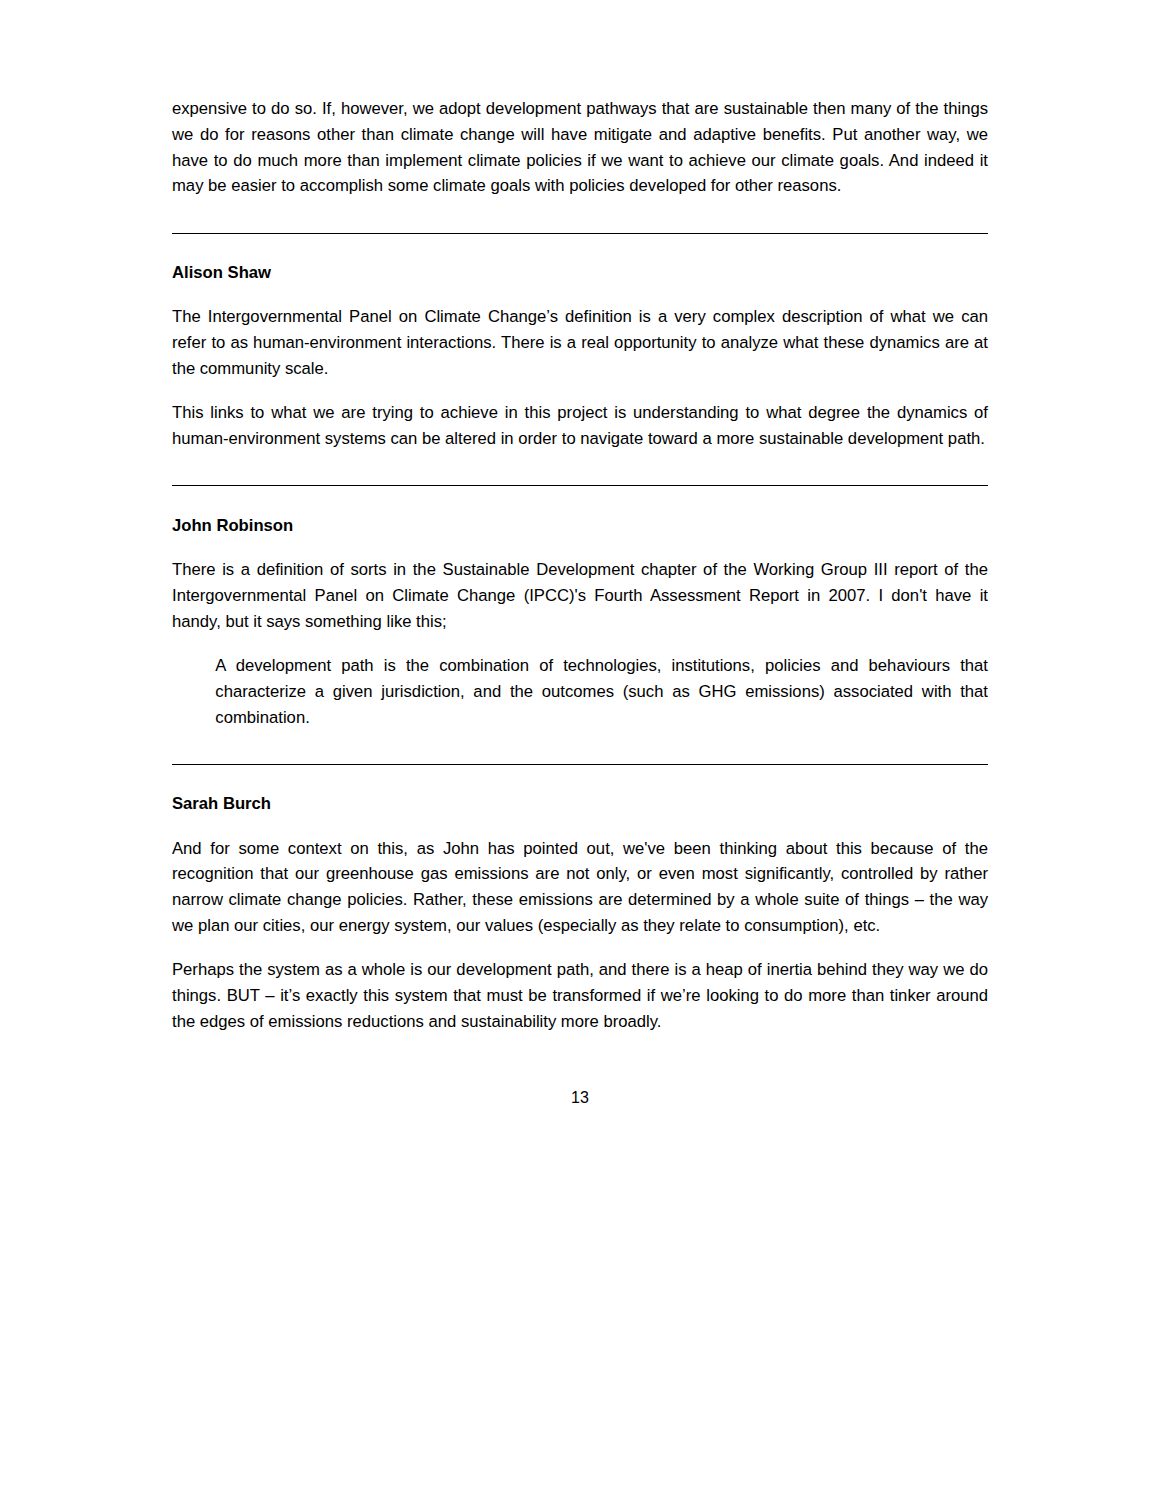expensive to do so. If, however, we adopt development pathways that are sustainable then many of the things we do for reasons other than climate change will have mitigate and adaptive benefits. Put another way, we have to do much more than implement climate policies if we want to achieve our climate goals. And indeed it may be easier to accomplish some climate goals with policies developed for other reasons.
Alison Shaw
The Intergovernmental Panel on Climate Change’s definition is a very complex description of what we can refer to as human-environment interactions. There is a real opportunity to analyze what these dynamics are at the community scale.
This links to what we are trying to achieve in this project is understanding to what degree the dynamics of human-environment systems can be altered in order to navigate toward a more sustainable development path.
John Robinson
There is a definition of sorts in the Sustainable Development chapter of the Working Group III report of the Intergovernmental Panel on Climate Change (IPCC)'s Fourth Assessment Report in 2007. I don't have it handy, but it says something like this;
A development path is the combination of technologies, institutions, policies and behaviours that characterize a given jurisdiction, and the outcomes (such as GHG emissions) associated with that combination.
Sarah Burch
And for some context on this, as John has pointed out, we've been thinking about this because of the recognition that our greenhouse gas emissions are not only, or even most significantly, controlled by rather narrow climate change policies. Rather, these emissions are determined by a whole suite of things – the way we plan our cities, our energy system, our values (especially as they relate to consumption), etc.
Perhaps the system as a whole is our development path, and there is a heap of inertia behind they way we do things. BUT – it’s exactly this system that must be transformed if we’re looking to do more than tinker around the edges of emissions reductions and sustainability more broadly.
13